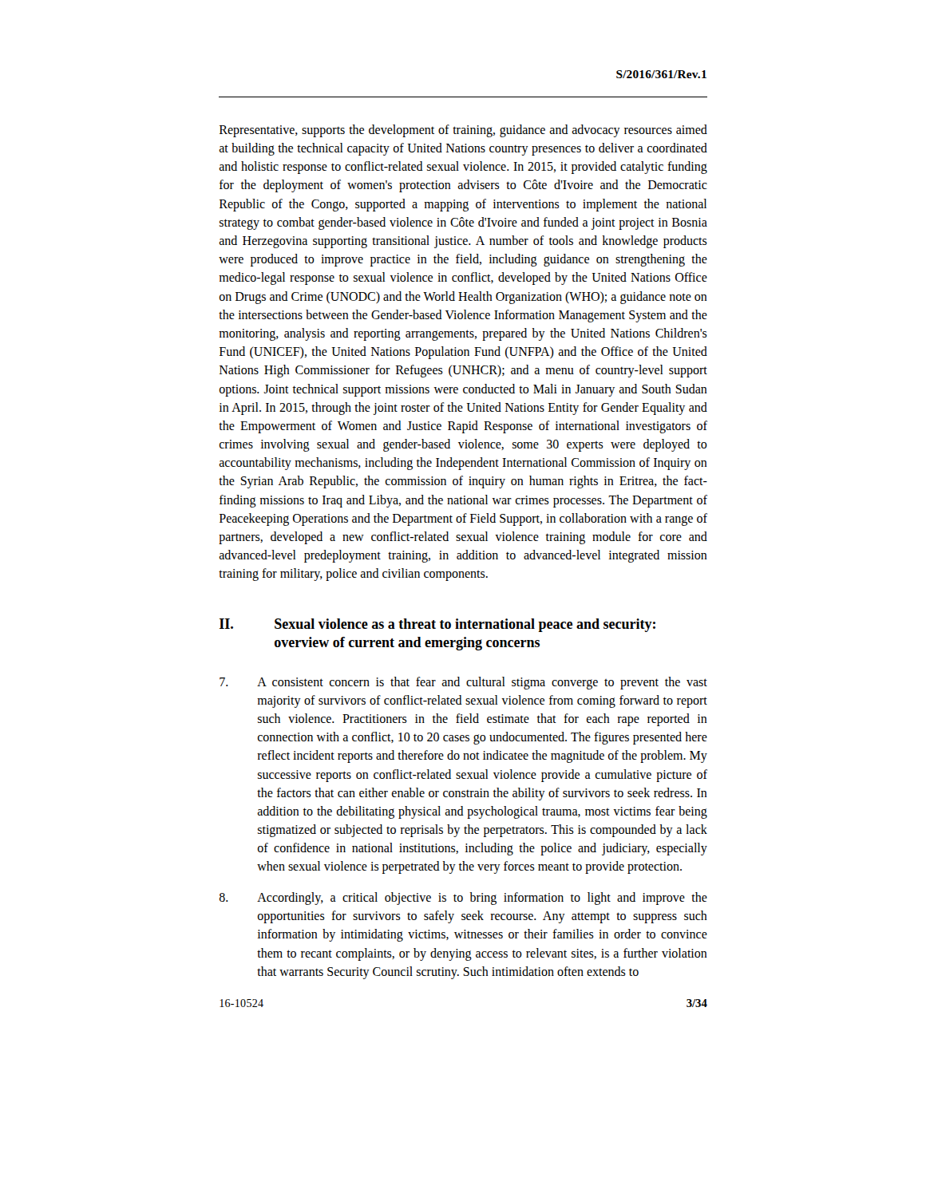S/2016/361/Rev.1
Representative, supports the development of training, guidance and advocacy resources aimed at building the technical capacity of United Nations country presences to deliver a coordinated and holistic response to conflict-related sexual violence. In 2015, it provided catalytic funding for the deployment of women's protection advisers to Côte d'Ivoire and the Democratic Republic of the Congo, supported a mapping of interventions to implement the national strategy to combat gender-based violence in Côte d'Ivoire and funded a joint project in Bosnia and Herzegovina supporting transitional justice. A number of tools and knowledge products were produced to improve practice in the field, including guidance on strengthening the medico-legal response to sexual violence in conflict, developed by the United Nations Office on Drugs and Crime (UNODC) and the World Health Organization (WHO); a guidance note on the intersections between the Gender-based Violence Information Management System and the monitoring, analysis and reporting arrangements, prepared by the United Nations Children's Fund (UNICEF), the United Nations Population Fund (UNFPA) and the Office of the United Nations High Commissioner for Refugees (UNHCR); and a menu of country-level support options. Joint technical support missions were conducted to Mali in January and South Sudan in April. In 2015, through the joint roster of the United Nations Entity for Gender Equality and the Empowerment of Women and Justice Rapid Response of international investigators of crimes involving sexual and gender-based violence, some 30 experts were deployed to accountability mechanisms, including the Independent International Commission of Inquiry on the Syrian Arab Republic, the commission of inquiry on human rights in Eritrea, the fact-finding missions to Iraq and Libya, and the national war crimes processes. The Department of Peacekeeping Operations and the Department of Field Support, in collaboration with a range of partners, developed a new conflict-related sexual violence training module for core and advanced-level predeployment training, in addition to advanced-level integrated mission training for military, police and civilian components.
II. Sexual violence as a threat to international peace and security: overview of current and emerging concerns
7. A consistent concern is that fear and cultural stigma converge to prevent the vast majority of survivors of conflict-related sexual violence from coming forward to report such violence. Practitioners in the field estimate that for each rape reported in connection with a conflict, 10 to 20 cases go undocumented. The figures presented here reflect incident reports and therefore do not indicatee the magnitude of the problem. My successive reports on conflict-related sexual violence provide a cumulative picture of the factors that can either enable or constrain the ability of survivors to seek redress. In addition to the debilitating physical and psychological trauma, most victims fear being stigmatized or subjected to reprisals by the perpetrators. This is compounded by a lack of confidence in national institutions, including the police and judiciary, especially when sexual violence is perpetrated by the very forces meant to provide protection.
8. Accordingly, a critical objective is to bring information to light and improve the opportunities for survivors to safely seek recourse. Any attempt to suppress such information by intimidating victims, witnesses or their families in order to convince them to recant complaints, or by denying access to relevant sites, is a further violation that warrants Security Council scrutiny. Such intimidation often extends to
16-10524 3/34